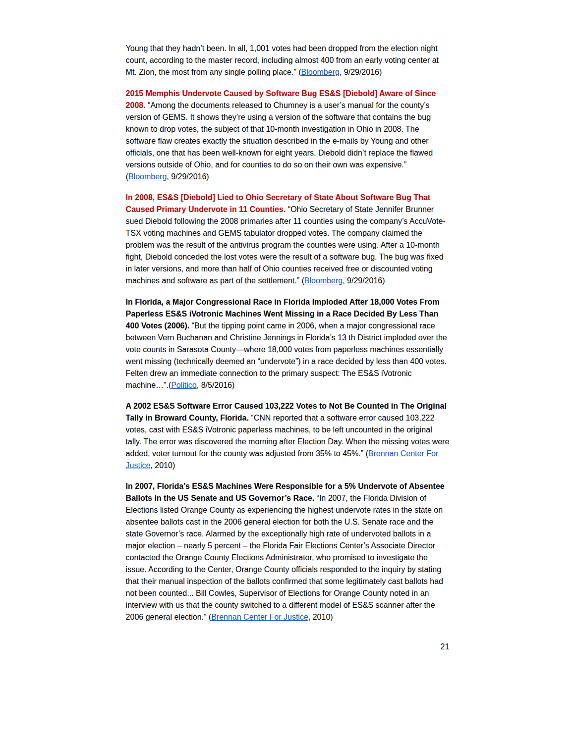Young that they hadn’t been. In all, 1,001 votes had been dropped from the election night count, according to the master record, including almost 400 from an early voting center at Mt. Zion, the most from any single polling place.” (Bloomberg, 9/29/2016)
2015 Memphis Undervote Caused by Software Bug ES&S [Diebold] Aware of Since 2008. “Among the documents released to Chumney is a user’s manual for the county’s version of GEMS. It shows they’re using a version of the software that contains the bug known to drop votes, the subject of that 10-month investigation in Ohio in 2008. The software flaw creates exactly the situation described in the e-mails by Young and other officials, one that has been well-known for eight years. Diebold didn’t replace the flawed versions outside of Ohio, and for counties to do so on their own was expensive.” (Bloomberg, 9/29/2016)
In 2008, ES&S [Diebold] Lied to Ohio Secretary of State About Software Bug That Caused Primary Undervote in 11 Counties. “Ohio Secretary of State Jennifer Brunner sued Diebold following the 2008 primaries after 11 counties using the company’s AccuVote-TSX voting machines and GEMS tabulator dropped votes. The company claimed the problem was the result of the antivirus program the counties were using. After a 10-month fight, Diebold conceded the lost votes were the result of a software bug. The bug was fixed in later versions, and more than half of Ohio counties received free or discounted voting machines and software as part of the settlement.” (Bloomberg, 9/29/2016)
In Florida, a Major Congressional Race in Florida Imploded After 18,000 Votes From Paperless ES&S iVotronic Machines Went Missing in a Race Decided By Less Than 400 Votes (2006). “But the tipping point came in 2006, when a major congressional race between Vern Buchanan and Christine Jennings in Florida’s 13 th District imploded over the vote counts in Sarasota County—where 18,000 votes from paperless machines essentially went missing (technically deemed an “undervote”) in a race decided by less than 400 votes. Felten drew an immediate connection to the primary suspect: The ES&S iVotronic machine…”.(Politico, 8/5/2016)
A 2002 ES&S Software Error Caused 103,222 Votes to Not Be Counted in The Original Tally in Broward County, Florida. “CNN reported that a software error caused 103,222 votes, cast with ES&S iVotronic paperless machines, to be left uncounted in the original tally. The error was discovered the morning after Election Day. When the missing votes were added, voter turnout for the county was adjusted from 35% to 45%.” (Brennan Center For Justice, 2010)
In 2007, Florida’s ES&S Machines Were Responsible for a 5% Undervote of Absentee Ballots in the US Senate and US Governor’s Race. “In 2007, the Florida Division of Elections listed Orange County as experiencing the highest undervote rates in the state on absentee ballots cast in the 2006 general election for both the U.S. Senate race and the state Governor’s race. Alarmed by the exceptionally high rate of undervoted ballots in a major election – nearly 5 percent – the Florida Fair Elections Center’s Associate Director contacted the Orange County Elections Administrator, who promised to investigate the issue. According to the Center, Orange County officials responded to the inquiry by stating that their manual inspection of the ballots confirmed that some legitimately cast ballots had not been counted... Bill Cowles, Supervisor of Elections for Orange County noted in an interview with us that the county switched to a different model of ES&S scanner after the 2006 general election.” (Brennan Center For Justice, 2010)
21